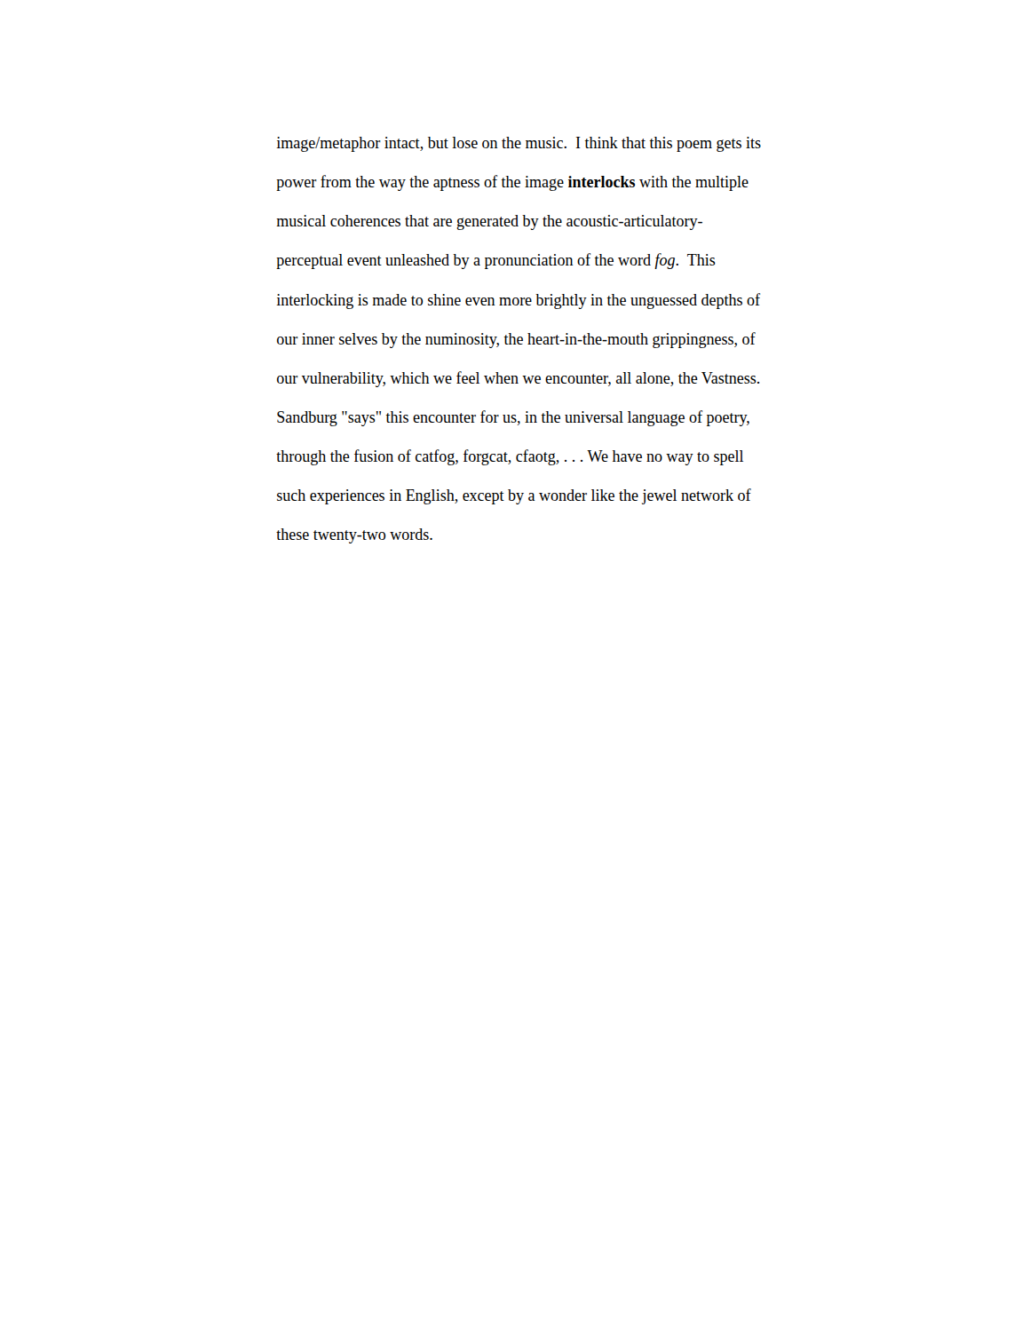image/metaphor intact, but lose on the music. I think that this poem gets its power from the way the aptness of the image interlocks with the multiple musical coherences that are generated by the acoustic-articulatory-perceptual event unleashed by a pronunciation of the word fog. This interlocking is made to shine even more brightly in the unguessed depths of our inner selves by the numinosity, the heart-in-the-mouth grippingness, of our vulnerability, which we feel when we encounter, all alone, the Vastness. Sandburg "says" this encounter for us, in the universal language of poetry, through the fusion of catfog, forgcat, cfaotg, . . . We have no way to spell such experiences in English, except by a wonder like the jewel network of these twenty-two words.